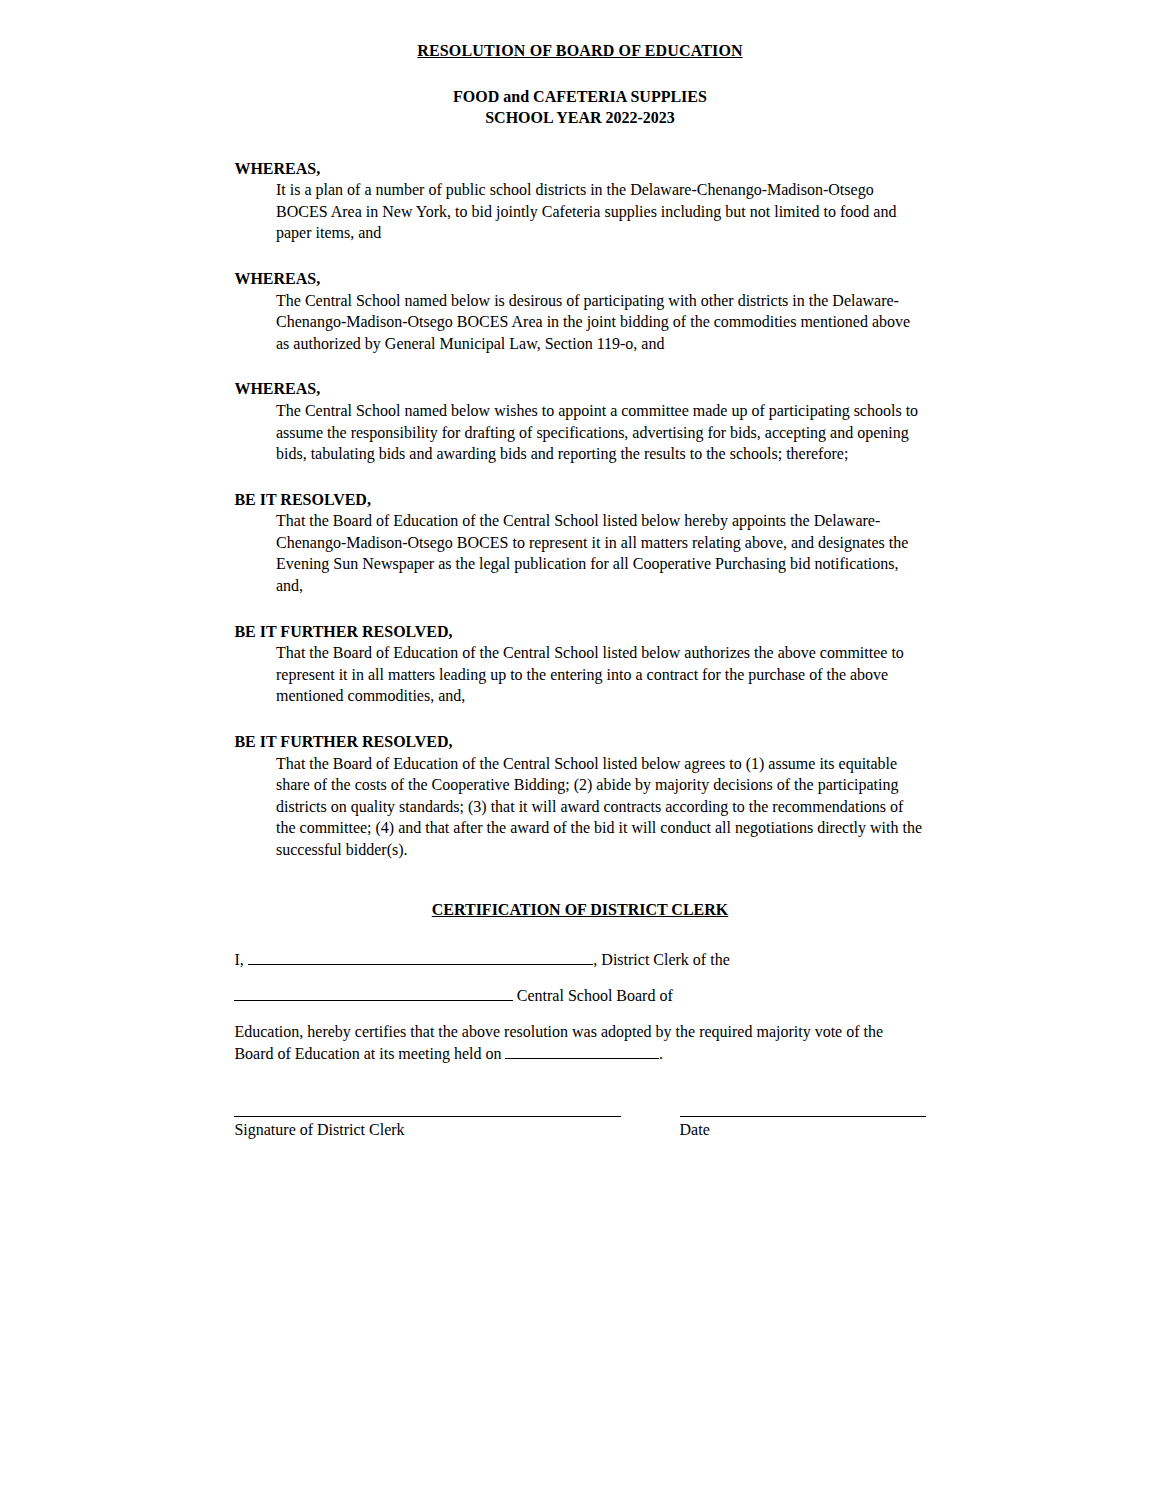RESOLUTION OF BOARD OF EDUCATION
FOOD and CAFETERIA SUPPLIES SCHOOL YEAR 2022-2023
Whereas,
It is a plan of a number of public school districts in the Delaware-Chenango-Madison-Otsego BOCES Area in New York, to bid jointly Cafeteria supplies including but not limited to food and paper items, and
Whereas,
The Central School named below is desirous of participating with other districts in the Delaware-Chenango-Madison-Otsego BOCES Area in the joint bidding of the commodities mentioned above as authorized by General Municipal Law, Section 119-o, and
Whereas,
The Central School named below wishes to appoint a committee made up of participating schools to assume the responsibility for drafting of specifications, advertising for bids, accepting and opening bids, tabulating bids and awarding bids and reporting the results to the schools; therefore;
Be it resolved,
That the Board of Education of the Central School listed below hereby appoints the Delaware-Chenango-Madison-Otsego BOCES to represent it in all matters relating above, and designates the Evening Sun Newspaper as the legal publication for all Cooperative Purchasing bid notifications, and,
Be it further resolved,
That the Board of Education of the Central School listed below authorizes the above committee to represent it in all matters leading up to the entering into a contract for the purchase of the above mentioned commodities, and,
Be it further resolved,
That the Board of Education of the Central School listed below agrees to (1) assume its equitable share of the costs of the Cooperative Bidding; (2) abide by majority decisions of the participating districts on quality standards; (3) that it will award contracts according to the recommendations of the committee; (4) and that after the award of the bid it will conduct all negotiations directly with the successful bidder(s).
CERTIFICATION OF DISTRICT CLERK
I, , District Clerk of the
Central School Board of
Education, hereby certifies that the above resolution was adopted by the required majority vote of the Board of Education at its meeting held on .
| Signature of District Clerk | | Date |